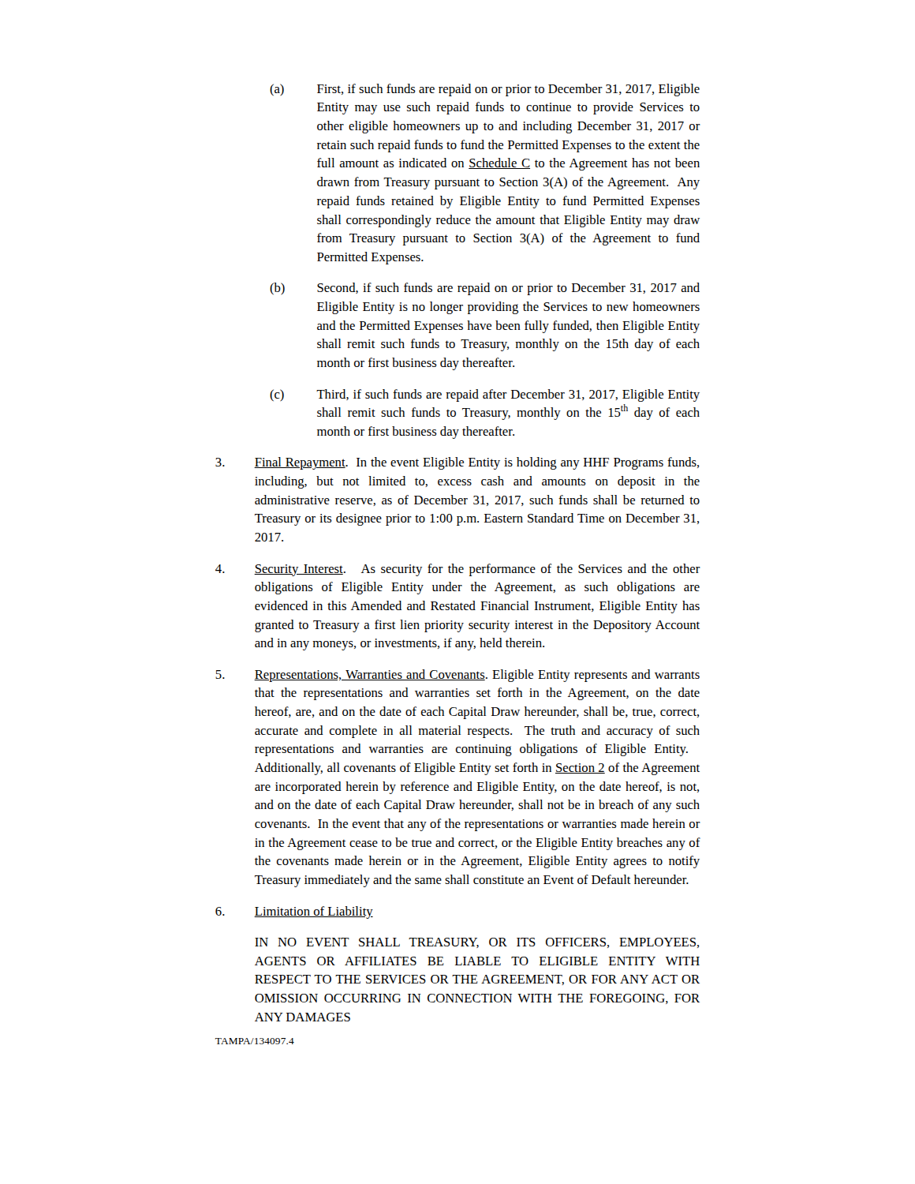(a)
First, if such funds are repaid on or prior to December 31, 2017, Eligible Entity may use such repaid funds to continue to provide Services to other eligible homeowners up to and including December 31, 2017 or retain such repaid funds to fund the Permitted Expenses to the extent the full amount as indicated on Schedule C to the Agreement has not been drawn from Treasury pursuant to Section 3(A) of the Agreement. Any repaid funds retained by Eligible Entity to fund Permitted Expenses shall correspondingly reduce the amount that Eligible Entity may draw from Treasury pursuant to Section 3(A) of the Agreement to fund Permitted Expenses.
(b)
Second, if such funds are repaid on or prior to December 31, 2017 and Eligible Entity is no longer providing the Services to new homeowners and the Permitted Expenses have been fully funded, then Eligible Entity shall remit such funds to Treasury, monthly on the 15th day of each month or first business day thereafter.
(c)
Third, if such funds are repaid after December 31, 2017, Eligible Entity shall remit such funds to Treasury, monthly on the 15th day of each month or first business day thereafter.
3.
Final Repayment. In the event Eligible Entity is holding any HHF Programs funds, including, but not limited to, excess cash and amounts on deposit in the administrative reserve, as of December 31, 2017, such funds shall be returned to Treasury or its designee prior to 1:00 p.m. Eastern Standard Time on December 31, 2017.
4.
Security Interest. As security for the performance of the Services and the other obligations of Eligible Entity under the Agreement, as such obligations are evidenced in this Amended and Restated Financial Instrument, Eligible Entity has granted to Treasury a first lien priority security interest in the Depository Account and in any moneys, or investments, if any, held therein.
5.
Representations, Warranties and Covenants. Eligible Entity represents and warrants that the representations and warranties set forth in the Agreement, on the date hereof, are, and on the date of each Capital Draw hereunder, shall be, true, correct, accurate and complete in all material respects. The truth and accuracy of such representations and warranties are continuing obligations of Eligible Entity. Additionally, all covenants of Eligible Entity set forth in Section 2 of the Agreement are incorporated herein by reference and Eligible Entity, on the date hereof, is not, and on the date of each Capital Draw hereunder, shall not be in breach of any such covenants. In the event that any of the representations or warranties made herein or in the Agreement cease to be true and correct, or the Eligible Entity breaches any of the covenants made herein or in the Agreement, Eligible Entity agrees to notify Treasury immediately and the same shall constitute an Event of Default hereunder.
6.
Limitation of Liability
IN NO EVENT SHALL TREASURY, OR ITS OFFICERS, EMPLOYEES, AGENTS OR AFFILIATES BE LIABLE TO ELIGIBLE ENTITY WITH RESPECT TO THE SERVICES OR THE AGREEMENT, OR FOR ANY ACT OR OMISSION OCCURRING IN CONNECTION WITH THE FOREGOING, FOR ANY DAMAGES
TAMPA/134097.4